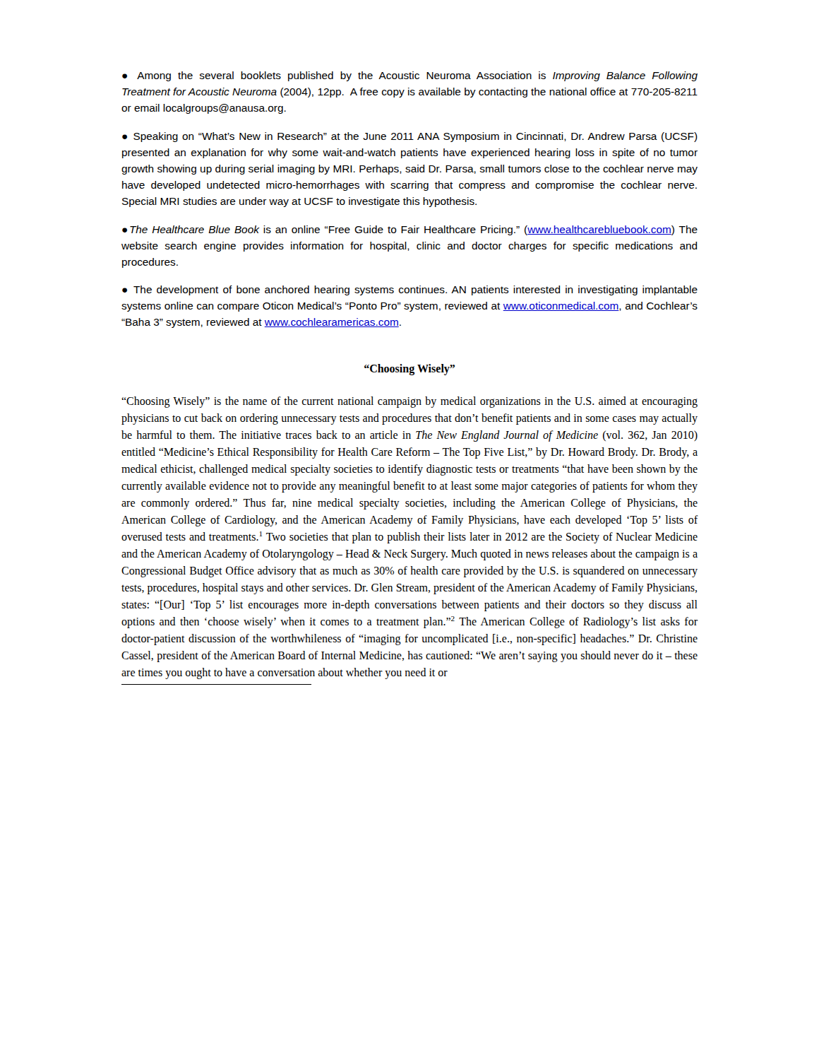● Among the several booklets published by the Acoustic Neuroma Association is Improving Balance Following Treatment for Acoustic Neuroma (2004), 12pp. A free copy is available by contacting the national office at 770-205-8211 or email localgroups@anausa.org.
● Speaking on “What’s New in Research” at the June 2011 ANA Symposium in Cincinnati, Dr. Andrew Parsa (UCSF) presented an explanation for why some wait-and-watch patients have experienced hearing loss in spite of no tumor growth showing up during serial imaging by MRI. Perhaps, said Dr. Parsa, small tumors close to the cochlear nerve may have developed undetected micro-hemorrhages with scarring that compress and compromise the cochlear nerve. Special MRI studies are under way at UCSF to investigate this hypothesis.
●The Healthcare Blue Book is an online “Free Guide to Fair Healthcare Pricing.” (www.healthcarebluebook.com) The website search engine provides information for hospital, clinic and doctor charges for specific medications and procedures.
● The development of bone anchored hearing systems continues. AN patients interested in investigating implantable systems online can compare Oticon Medical’s “Ponto Pro” system, reviewed at www.oticonmedical.com, and Cochlear’s “Baha 3” system, reviewed at www.cochlearamericas.com.
“Choosing Wisely”
“Choosing Wisely” is the name of the current national campaign by medical organizations in the U.S. aimed at encouraging physicians to cut back on ordering unnecessary tests and procedures that don’t benefit patients and in some cases may actually be harmful to them. The initiative traces back to an article in The New England Journal of Medicine (vol. 362, Jan 2010) entitled “Medicine’s Ethical Responsibility for Health Care Reform – The Top Five List,” by Dr. Howard Brody. Dr. Brody, a medical ethicist, challenged medical specialty societies to identify diagnostic tests or treatments “that have been shown by the currently available evidence not to provide any meaningful benefit to at least some major categories of patients for whom they are commonly ordered.” Thus far, nine medical specialty societies, including the American College of Physicians, the American College of Cardiology, and the American Academy of Family Physicians, have each developed ‘Top 5’ lists of overused tests and treatments.1 Two societies that plan to publish their lists later in 2012 are the Society of Nuclear Medicine and the American Academy of Otolaryngology – Head & Neck Surgery. Much quoted in news releases about the campaign is a Congressional Budget Office advisory that as much as 30% of health care provided by the U.S. is squandered on unnecessary tests, procedures, hospital stays and other services. Dr. Glen Stream, president of the American Academy of Family Physicians, states: “[Our] ‘Top 5’ list encourages more in-depth conversations between patients and their doctors so they discuss all options and then ‘choose wisely’ when it comes to a treatment plan.”2 The American College of Radiology’s list asks for doctor-patient discussion of the worthwhileness of “imaging for uncomplicated [i.e., non-specific] headaches.” Dr. Christine Cassel, president of the American Board of Internal Medicine, has cautioned: “We aren’t saying you should never do it – these are times you ought to have a conversation about whether you need it or